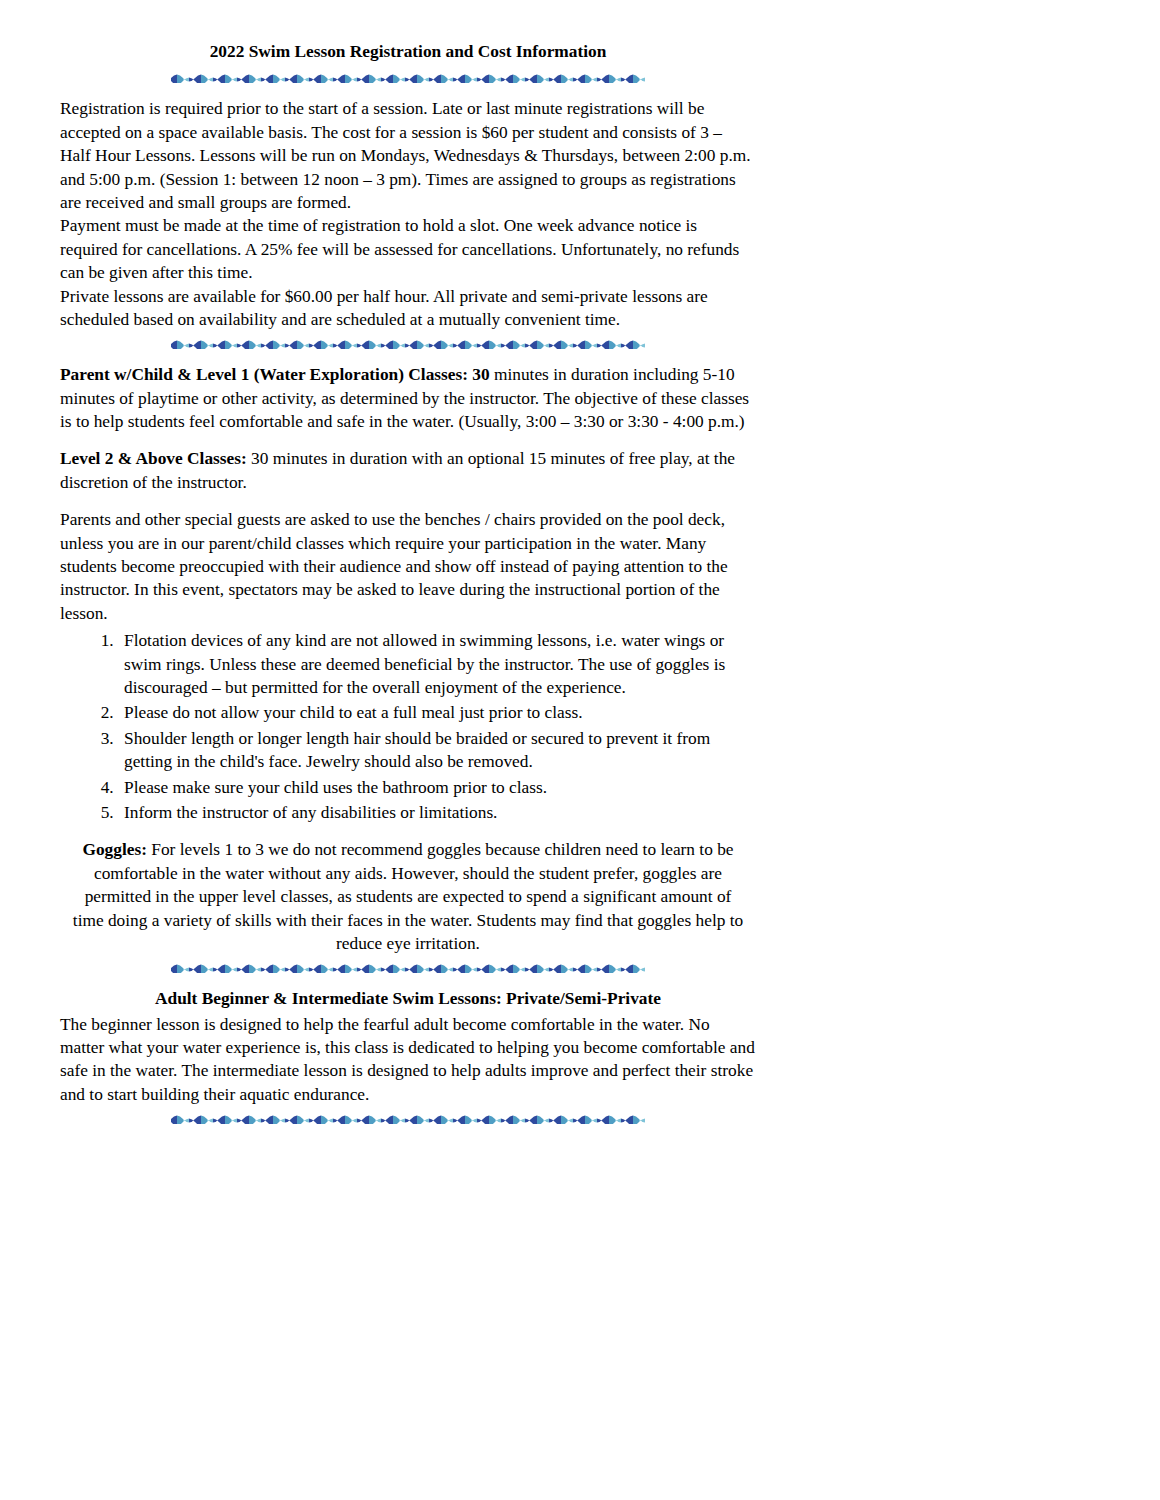2022 Swim Lesson Registration and Cost Information
Registration is required prior to the start of a session. Late or last minute registrations will be accepted on a space available basis. The cost for a session is $60 per student and consists of 3 – Half Hour Lessons. Lessons will be run on Mondays, Wednesdays & Thursdays, between 2:00 p.m. and 5:00 p.m. (Session 1: between 12 noon – 3 pm). Times are assigned to groups as registrations are received and small groups are formed.
Payment must be made at the time of registration to hold a slot. One week advance notice is required for cancellations. A 25% fee will be assessed for cancellations. Unfortunately, no refunds can be given after this time.
Private lessons are available for $60.00 per half hour. All private and semi-private lessons are scheduled based on availability and are scheduled at a mutually convenient time.
Parent w/Child & Level 1 (Water Exploration) Classes: 30 minutes in duration including 5-10 minutes of playtime or other activity, as determined by the instructor. The objective of these classes is to help students feel comfortable and safe in the water. (Usually, 3:00 – 3:30 or 3:30 - 4:00 p.m.)
Level 2 & Above Classes: 30 minutes in duration with an optional 15 minutes of free play, at the discretion of the instructor.
Parents and other special guests are asked to use the benches / chairs provided on the pool deck, unless you are in our parent/child classes which require your participation in the water. Many students become preoccupied with their audience and show off instead of paying attention to the instructor. In this event, spectators may be asked to leave during the instructional portion of the lesson.
Flotation devices of any kind are not allowed in swimming lessons, i.e. water wings or swim rings. Unless these are deemed beneficial by the instructor. The use of goggles is discouraged – but permitted for the overall enjoyment of the experience.
Please do not allow your child to eat a full meal just prior to class.
Shoulder length or longer length hair should be braided or secured to prevent it from getting in the child's face. Jewelry should also be removed.
Please make sure your child uses the bathroom prior to class.
Inform the instructor of any disabilities or limitations.
Goggles: For levels 1 to 3 we do not recommend goggles because children need to learn to be comfortable in the water without any aids. However, should the student prefer, goggles are permitted in the upper level classes, as students are expected to spend a significant amount of time doing a variety of skills with their faces in the water. Students may find that goggles help to reduce eye irritation.
Adult Beginner & Intermediate Swim Lessons: Private/Semi-Private
The beginner lesson is designed to help the fearful adult become comfortable in the water. No matter what your water experience is, this class is dedicated to helping you become comfortable and safe in the water. The intermediate lesson is designed to help adults improve and perfect their stroke and to start building their aquatic endurance.